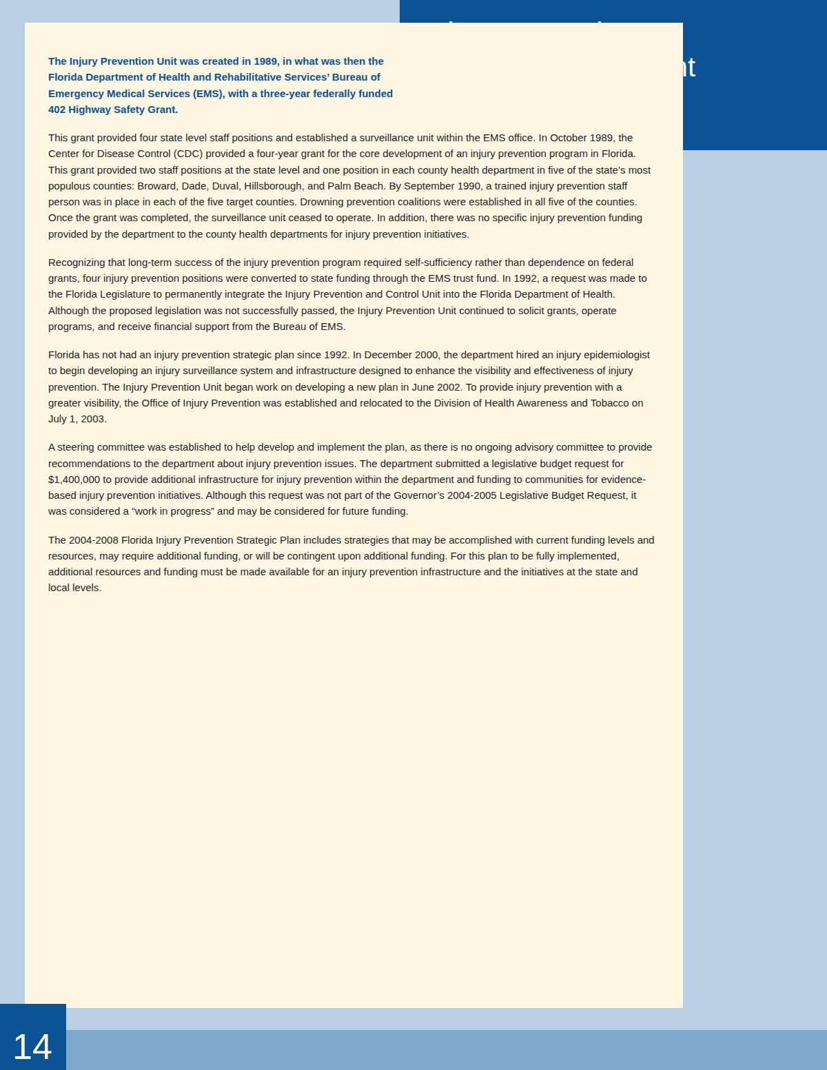Injury Prevention
within the Department
of Health
The Injury Prevention Unit was created in 1989, in what was then the Florida Department of Health and Rehabilitative Services’ Bureau of Emergency Medical Services (EMS), with a three-year federally funded 402 Highway Safety Grant.
This grant provided four state level staff positions and established a surveillance unit within the EMS office. In October 1989, the Center for Disease Control (CDC) provided a four-year grant for the core development of an injury prevention program in Florida. This grant provided two staff positions at the state level and one position in each county health department in five of the state’s most populous counties: Broward, Dade, Duval, Hillsborough, and Palm Beach. By September 1990, a trained injury prevention staff person was in place in each of the five target counties. Drowning prevention coalitions were established in all five of the counties. Once the grant was completed, the surveillance unit ceased to operate. In addition, there was no specific injury prevention funding provided by the department to the county health departments for injury prevention initiatives.
Recognizing that long-term success of the injury prevention program required self-sufficiency rather than dependence on federal grants, four injury prevention positions were converted to state funding through the EMS trust fund. In 1992, a request was made to the Florida Legislature to permanently integrate the Injury Prevention and Control Unit into the Florida Department of Health. Although the proposed legislation was not successfully passed, the Injury Prevention Unit continued to solicit grants, operate programs, and receive financial support from the Bureau of EMS.
Florida has not had an injury prevention strategic plan since 1992. In December 2000, the department hired an injury epidemiologist to begin developing an injury surveillance system and infrastructure designed to enhance the visibility and effectiveness of injury prevention. The Injury Prevention Unit began work on developing a new plan in June 2002. To provide injury prevention with a greater visibility, the Office of Injury Prevention was established and relocated to the Division of Health Awareness and Tobacco on July 1, 2003.
A steering committee was established to help develop and implement the plan, as there is no ongoing advisory committee to provide recommendations to the department about injury prevention issues. The department submitted a legislative budget request for $1,400,000 to provide additional infrastructure for injury prevention within the department and funding to communities for evidence-based injury prevention initiatives. Although this request was not part of the Governor’s 2004-2005 Legislative Budget Request, it was considered a “work in progress” and may be considered for future funding.
The 2004-2008 Florida Injury Prevention Strategic Plan includes strategies that may be accomplished with current funding levels and resources, may require additional funding, or will be contingent upon additional funding. For this plan to be fully implemented, additional resources and funding must be made available for an injury prevention infrastructure and the initiatives at the state and local levels.
14